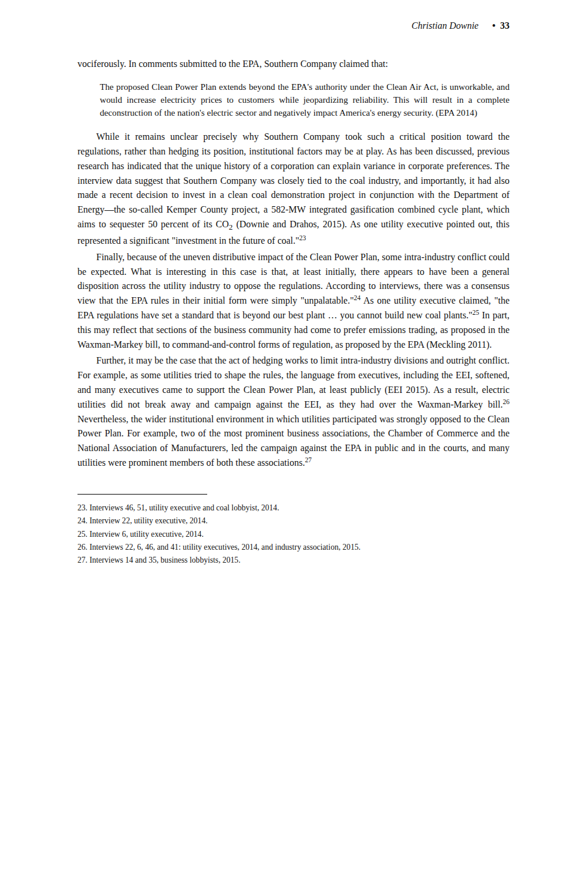Christian Downie • 33
vociferously. In comments submitted to the EPA, Southern Company claimed that:
The proposed Clean Power Plan extends beyond the EPA's authority under the Clean Air Act, is unworkable, and would increase electricity prices to customers while jeopardizing reliability. This will result in a complete deconstruction of the nation's electric sector and negatively impact America's energy security. (EPA 2014)
While it remains unclear precisely why Southern Company took such a critical position toward the regulations, rather than hedging its position, institutional factors may be at play. As has been discussed, previous research has indicated that the unique history of a corporation can explain variance in corporate preferences. The interview data suggest that Southern Company was closely tied to the coal industry, and importantly, it had also made a recent decision to invest in a clean coal demonstration project in conjunction with the Department of Energy—the so-called Kemper County project, a 582-MW integrated gasification combined cycle plant, which aims to sequester 50 percent of its CO2 (Downie and Drahos, 2015). As one utility executive pointed out, this represented a significant "investment in the future of coal."23
Finally, because of the uneven distributive impact of the Clean Power Plan, some intra-industry conflict could be expected. What is interesting in this case is that, at least initially, there appears to have been a general disposition across the utility industry to oppose the regulations. According to interviews, there was a consensus view that the EPA rules in their initial form were simply "unpalatable."24 As one utility executive claimed, "the EPA regulations have set a standard that is beyond our best plant … you cannot build new coal plants."25 In part, this may reflect that sections of the business community had come to prefer emissions trading, as proposed in the Waxman-Markey bill, to command-and-control forms of regulation, as proposed by the EPA (Meckling 2011).
Further, it may be the case that the act of hedging works to limit intra-industry divisions and outright conflict. For example, as some utilities tried to shape the rules, the language from executives, including the EEI, softened, and many executives came to support the Clean Power Plan, at least publicly (EEI 2015). As a result, electric utilities did not break away and campaign against the EEI, as they had over the Waxman-Markey bill.26 Nevertheless, the wider institutional environment in which utilities participated was strongly opposed to the Clean Power Plan. For example, two of the most prominent business associations, the Chamber of Commerce and the National Association of Manufacturers, led the campaign against the EPA in public and in the courts, and many utilities were prominent members of both these associations.27
23. Interviews 46, 51, utility executive and coal lobbyist, 2014.
24. Interview 22, utility executive, 2014.
25. Interview 6, utility executive, 2014.
26. Interviews 22, 6, 46, and 41: utility executives, 2014, and industry association, 2015.
27. Interviews 14 and 35, business lobbyists, 2015.